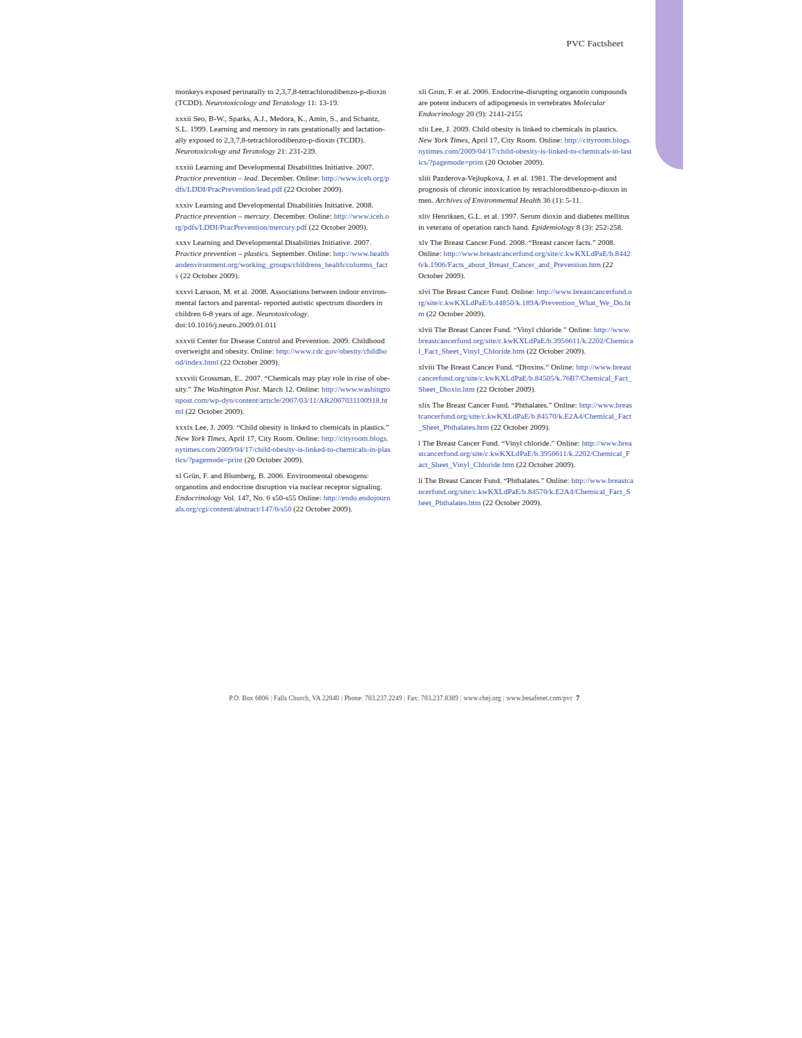PVC Factsheet
monkeys exposed perinatally to 2,3,7,8-tetrachlorodibenzo-p-dioxin (TCDD). Neurotoxicology and Teratology 11: 13-19.
xxxii Seo, B-W., Sparks, A.J., Medora, K., Amin, S., and Schantz, S.L. 1999. Learning and memory in rats gestationally and lactationally exposed to 2,3,7,8-tetrachlorodibenzo-p-dioxin (TCDD). Neurotoxicology and Teratology 21: 231-239.
xxxiii Learning and Developmental Disabilities Initiative. 2007. Practice prevention – lead. December. Online: http://www.iceh.org/pdfs/LDDI/PracPrevention/lead.pdf (22 October 2009).
xxxiv Learning and Developmental Disabilities Initiative. 2008. Practice prevention – mercury. December. Online: http://www.iceh.org/pdfs/LDDI/PracPrevention/mercury.pdf (22 October 2009).
xxxv Learning and Developmental Disabilities Initiative. 2007. Practice prevention – plastics. September. Online: http://www.healthandenvironment.org/working_groups/childrens_health/columns_facts (22 October 2009).
xxxvi Larsson, M. et al. 2008. Associations between indoor environmental factors and parental- reported autistic spectrum disorders in children 6-8 years of age. Neurotoxicology. doi:10.1016/j.neuro.2009.01.011
xxxvii Center for Disease Control and Prevention. 2009. Childhood overweight and obesity. Online: http://www.cdc.gov/obesity/childhood/index.html (22 October 2009).
xxxviii Grossman, E.. 2007. “Chemicals may play role in rise of obesity.” The Washington Post. March 12. Online: http://www.washingtonpost.com/wp-dyn/content/article/2007/03/11/AR2007031100918.html (22 October 2009).
xxxix Lee, J. 2009. “Child obesity is linked to chemicals in plastics.” New York Times, April 17, City Room. Online: http://cityroom.blogs.nytimes.com/2009/04/17/child-obesity-is-linked-to-chemicals-in-plastics/?pagemode=print (20 October 2009).
xl Grün, F. and Blumberg, B. 2006. Environmental obesogens: organotins and endocrine disruption via nuclear receptor signaling. Endocrinology Vol. 147, No. 6 s50-s55 Online: http://endo.endojournals.org/cgi/content/abstract/147/6/s50 (22 October 2009).
xli Grun, F. et al. 2006. Endocrine-disrupting organotin compounds are potent inducers of adipogenesis in vertebrates Molecular Endocrinology 20 (9): 2141-2155
xlii Lee, J. 2009. Child obesity is linked to chemicals in plastics. New York Times, April 17, City Room. Online: http://cityroom.blogs.nytimes.com/2009/04/17/child-obesity-is-linked-to-chemicals-in-lastics/?pagemode=print (20 October 2009).
xliii Pazderova-Vejlupkova, J. et al. 1981. The development and prognosis of chronic intoxication by tetrachlorodibenzo-p-dioxin in men. Archives of Environmental Health 36 (1): 5-11.
xliv Henriksen, G.L. et al. 1997. Serum dioxin and diabetes mellitus in veterans of operation ranch hand. Epidemiology 8 (3): 252-258.
xlv The Breast Cancer Fund. 2008. “Breast cancer facts.” 2008. Online: http://www.breastcancerfund.org/site/c.kwKXLdPaE/b.84426/k.1906/Facts_about_Breast_Cancer_and_Prevention.htm (22 October 2009).
xlvi The Breast Cancer Fund. Online: http://www.breastcancerfund.org/site/c.kwKXLdPaE/b.44850/k.189A/Prevention_What_We_Do.htm (22 October 2009).
xlvii The Breast Cancer Fund. “Vinyl chloride.” Online: http://www.breastcancerfund.org/site/c.kwKXLdPaE/b.3956611/k.2202/Chemical_Fact_Sheet_Vinyl_Chloride.htm (22 October 2009).
xlviii The Breast Cancer Fund. “Dioxins.” Online: http://www.breastcancerfund.org/site/c.kwKXLdPaE/b.84505/k.76B7/Chemical_Fact_Sheet_Dioxin.htm (22 October 2009).
xlix The Breast Cancer Fund. “Phthalates.” Online: http://www.breastcancerfund.org/site/c.kwKXLdPaE/b.84570/k.E2A4/Chemical_Fact_Sheet_Phthalates.htm (22 October 2009).
l The Breast Cancer Fund. “Vinyl chloride.” Online: http://www.breastcancerfund.org/site/c.kwKXLdPaE/b.3956611/k.2202/Chemical_Fact_Sheet_Vinyl_Chloride.htm (22 October 2009).
li The Breast Cancer Fund. “Phthalates.” Online: http://www.breastcancerfund.org/site/c.kwKXLdPaE/b.84570/k.E2A4/Chemical_Fact_Sheet_Phthalates.htm (22 October 2009).
P.O. Box 6806|Falls Church, VA 22040|Phone: 703.237.2249|Fax: 703.237.8389|www.chej.org|www.besafenet.com/pvc 7